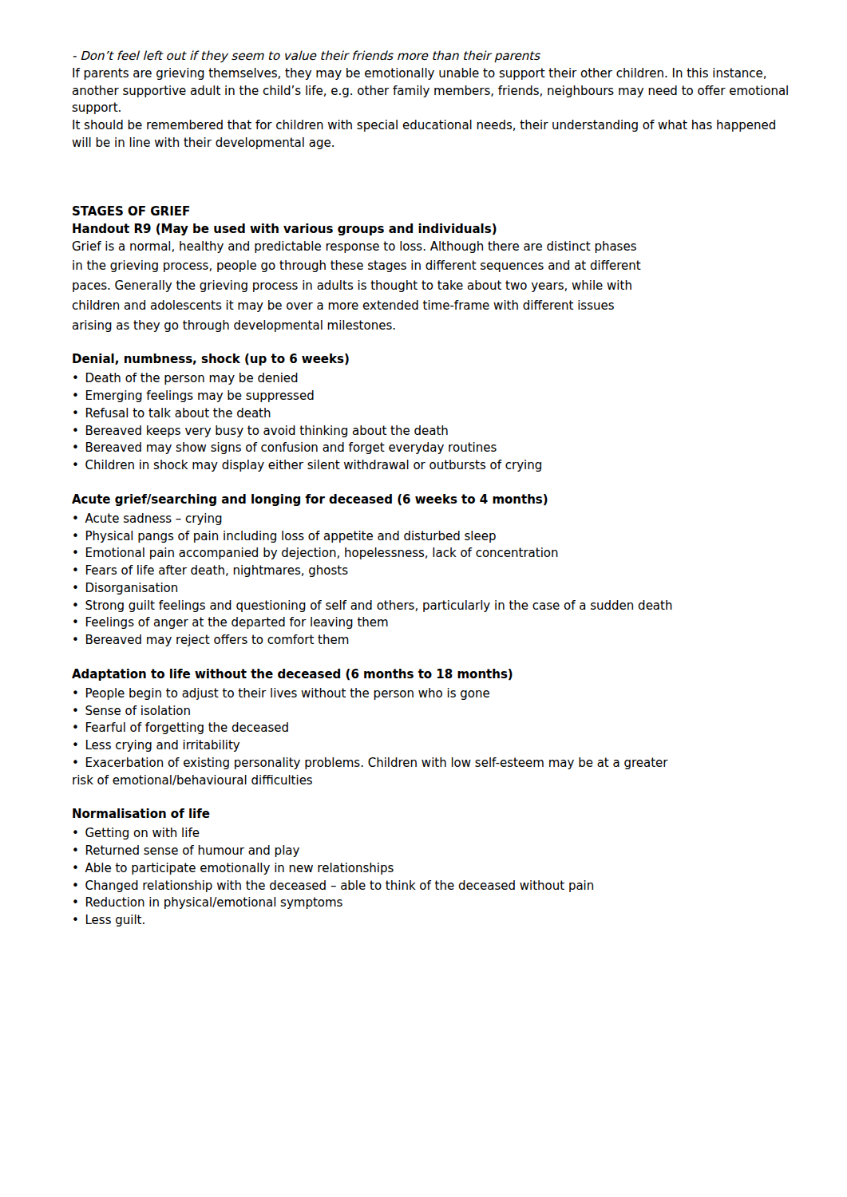- Don’t feel left out if they seem to value their friends more than their parents
If parents are grieving themselves, they may be emotionally unable to support their other children. In this instance, another supportive adult in the child’s life, e.g. other family members, friends, neighbours may need to offer emotional support.
It should be remembered that for children with special educational needs, their understanding of what has happened will be in line with their developmental age.
Stages of Grief
Handout R9 (May be used with various groups and individuals)
Grief is a normal, healthy and predictable response to loss. Although there are distinct phases
in the grieving process, people go through these stages in different sequences and at different
paces. Generally the grieving process in adults is thought to take about two years, while with
children and adolescents it may be over a more extended time-frame with different issues
arising as they go through developmental milestones.
Denial, numbness, shock (up to 6 weeks)
Death of the person may be denied
Emerging feelings may be suppressed
Refusal to talk about the death
Bereaved keeps very busy to avoid thinking about the death
Bereaved may show signs of confusion and forget everyday routines
Children in shock may display either silent withdrawal or outbursts of crying
Acute grief/searching and longing for deceased (6 weeks to 4 months)
Acute sadness – crying
Physical pangs of pain including loss of appetite and disturbed sleep
Emotional pain accompanied by dejection, hopelessness, lack of concentration
Fears of life after death, nightmares, ghosts
Disorganisation
Strong guilt feelings and questioning of self and others, particularly in the case of a sudden death
Feelings of anger at the departed for leaving them
Bereaved may reject offers to comfort them
Adaptation to life without the deceased (6 months to 18 months)
People begin to adjust to their lives without the person who is gone
Sense of isolation
Fearful of forgetting the deceased
Less crying and irritability
Exacerbation of existing personality problems. Children with low self-esteem may be at a greater
risk of emotional/behavioural difficulties
Normalisation of life
Getting on with life
Returned sense of humour and play
Able to participate emotionally in new relationships
Changed relationship with the deceased – able to think of the deceased without pain
Reduction in physical/emotional symptoms
Less guilt.